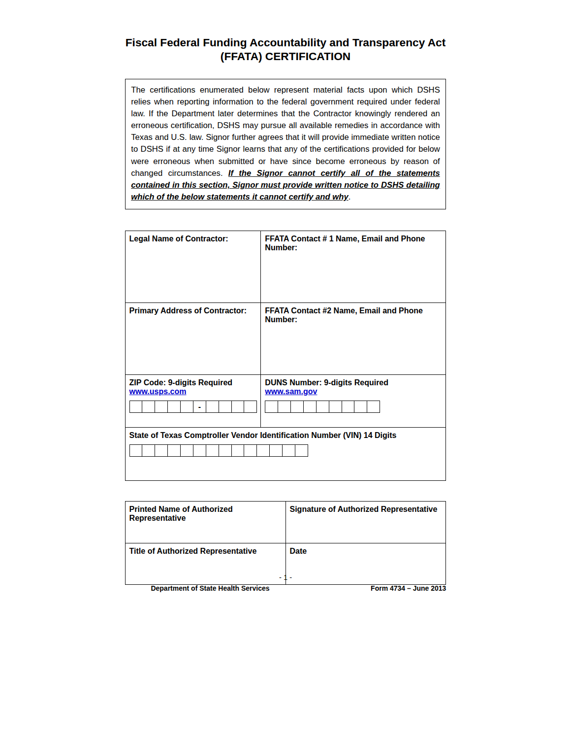Fiscal Federal Funding Accountability and Transparency Act
(FFATA) CERTIFICATION
The certifications enumerated below represent material facts upon which DSHS relies when reporting information to the federal government required under federal law. If the Department later determines that the Contractor knowingly rendered an erroneous certification, DSHS may pursue all available remedies in accordance with Texas and U.S. law. Signor further agrees that it will provide immediate written notice to DSHS if at any time Signor learns that any of the certifications provided for below were erroneous when submitted or have since become erroneous by reason of changed circumstances. If the Signor cannot certify all of the statements contained in this section, Signor must provide written notice to DSHS detailing which of the below statements it cannot certify and why.
| Legal Name of Contractor: | FFATA Contact # 1 Name, Email and Phone Number: |
| Primary Address of Contractor: | FFATA Contact #2 Name, Email and Phone Number: |
| ZIP Code: 9-digits Required www.usps.com - | DUNS Number: 9-digits Required www.sam.gov |
| State of Texas Comptroller Vendor Identification Number (VIN) 14 Digits |
| Printed Name of Authorized Representative | Signature of Authorized Representative |
| Title of Authorized Representative | Date |
- 1 -
Department of State Health Services
Form 4734 – June 2013